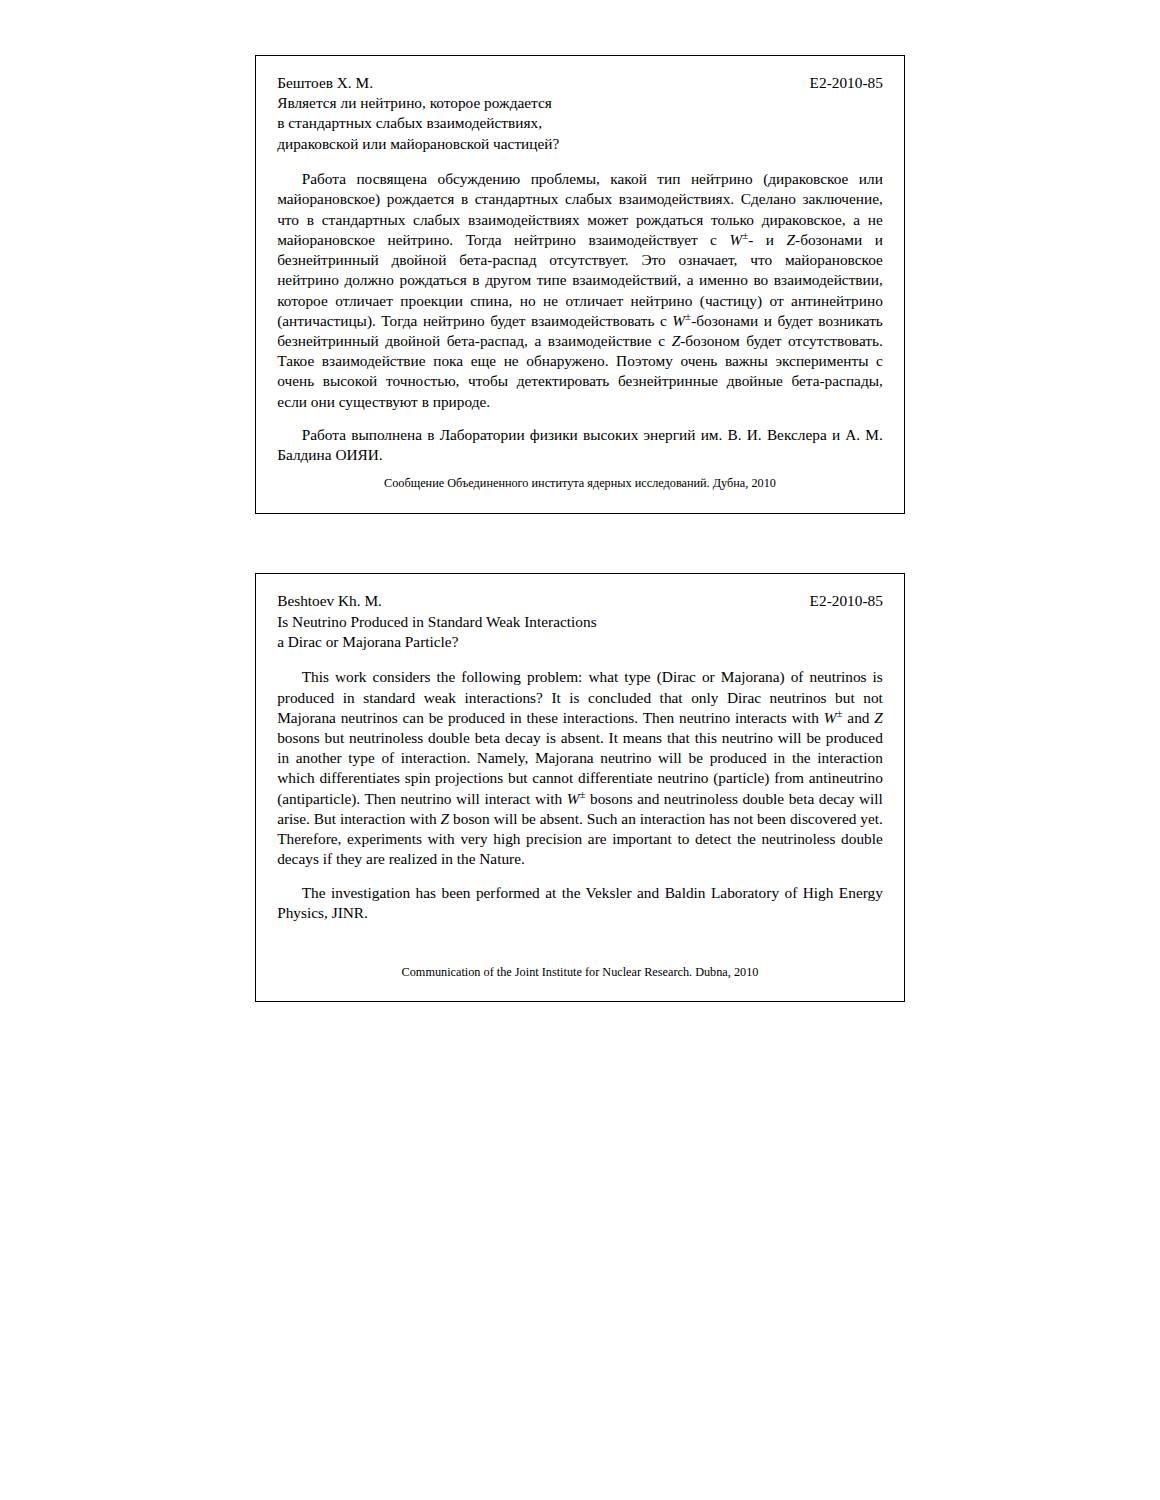E2-2010-85
Бештоев Х. М.
Является ли нейтрино, которое рождается
в стандартных слабых взаимодействиях,
дираковской или майорановской частицей?
Работа посвящена обсуждению проблемы, какой тип нейтрино (дираковское или майорановское) рождается в стандартных слабых взаимодействиях. Сделано заключение, что в стандартных слабых взаимодействиях может рождаться только дираковское, а не майорановское нейтрино. Тогда нейтрино взаимодействует с W±- и Z-бозонами и безнейтринный двойной бета-распад отсутствует. Это означает, что майорановское нейтрино должно рождаться в другом типе взаимодействий, а именно во взаимодействии, которое отличает проекции спина, но не отличает нейтрино (частицу) от антинейтрино (античастицы). Тогда нейтрино будет взаимодействовать с W±-бозонами и будет возникать безнейтринный двойной бета-распад, а взаимодействие с Z-бозоном будет отсутствовать. Такое взаимодействие пока еще не обнаружено. Поэтому очень важны эксперименты с очень высокой точностью, чтобы детектировать безнейтринные двойные бета-распады, если они существуют в природе.
Работа выполнена в Лаборатории физики высоких энергий им. В. И. Векслера и А. М. Балдина ОИЯИ.
Сообщение Объединенного института ядерных исследований. Дубна, 2010
E2-2010-85
Beshtoev Kh. M.
Is Neutrino Produced in Standard Weak Interactions
a Dirac or Majorana Particle?
This work considers the following problem: what type (Dirac or Majorana) of neutrinos is produced in standard weak interactions? It is concluded that only Dirac neutrinos but not Majorana neutrinos can be produced in these interactions. Then neutrino interacts with W± and Z bosons but neutrinoless double beta decay is absent. It means that this neutrino will be produced in another type of interaction. Namely, Majorana neutrino will be produced in the interaction which differentiates spin projections but cannot differentiate neutrino (particle) from antineutrino (antiparticle). Then neutrino will interact with W± bosons and neutrinoless double beta decay will arise. But interaction with Z boson will be absent. Such an interaction has not been discovered yet. Therefore, experiments with very high precision are important to detect the neutrinoless double decays if they are realized in the Nature.
The investigation has been performed at the Veksler and Baldin Laboratory of High Energy Physics, JINR.
Communication of the Joint Institute for Nuclear Research. Dubna, 2010